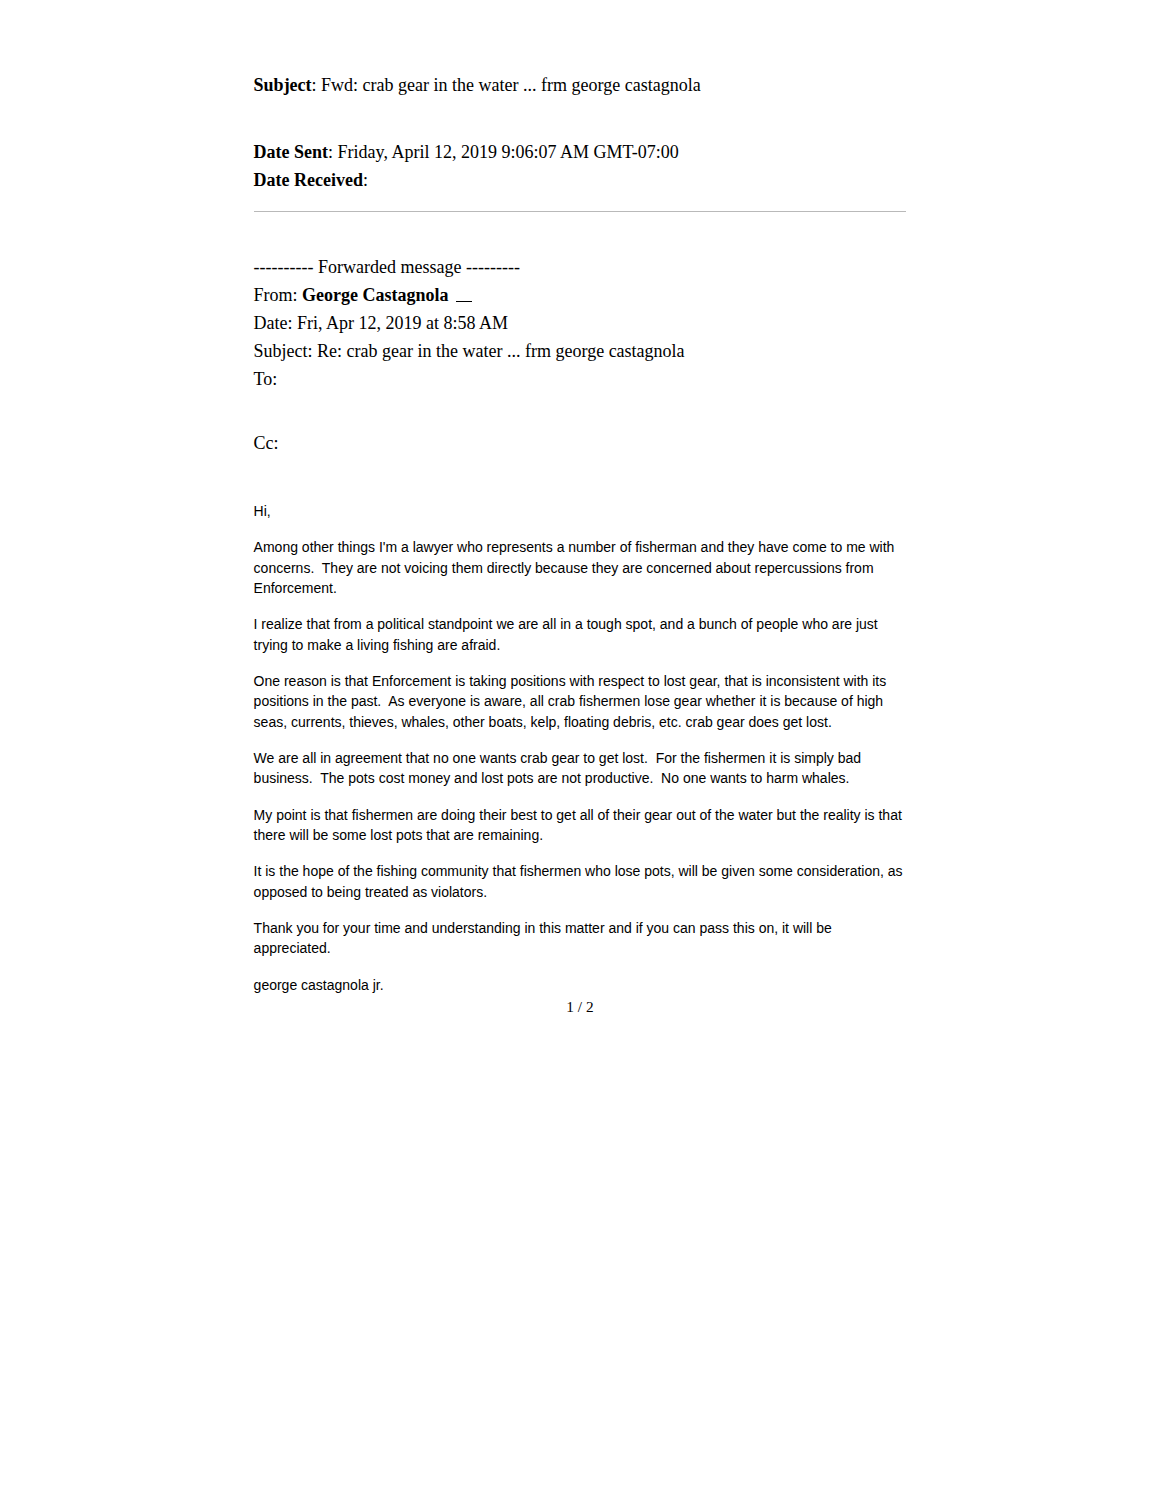Subject: Fwd: crab gear in the water ... frm george castagnola
Date Sent: Friday, April 12, 2019 9:06:07 AM GMT-07:00
Date Received:
---------- Forwarded message ---------
From: George Castagnola
Date: Fri, Apr 12, 2019 at 8:58 AM
Subject: Re: crab gear in the water ... frm george castagnola
To:
Cc:
Hi,
Among other things I'm a lawyer who represents a number of fisherman and they have come to me with concerns. They are not voicing them directly because they are concerned about repercussions from Enforcement.
I realize that from a political standpoint we are all in a tough spot, and a bunch of people who are just trying to make a living fishing are afraid.
One reason is that Enforcement is taking positions with respect to lost gear, that is inconsistent with its positions in the past. As everyone is aware, all crab fishermen lose gear whether it is because of high seas, currents, thieves, whales, other boats, kelp, floating debris, etc. crab gear does get lost.
We are all in agreement that no one wants crab gear to get lost. For the fishermen it is simply bad business. The pots cost money and lost pots are not productive. No one wants to harm whales.
My point is that fishermen are doing their best to get all of their gear out of the water but the reality is that there will be some lost pots that are remaining.
It is the hope of the fishing community that fishermen who lose pots, will be given some consideration, as opposed to being treated as violators.
Thank you for your time and understanding in this matter and if you can pass this on, it will be appreciated.
george castagnola jr.
1 / 2